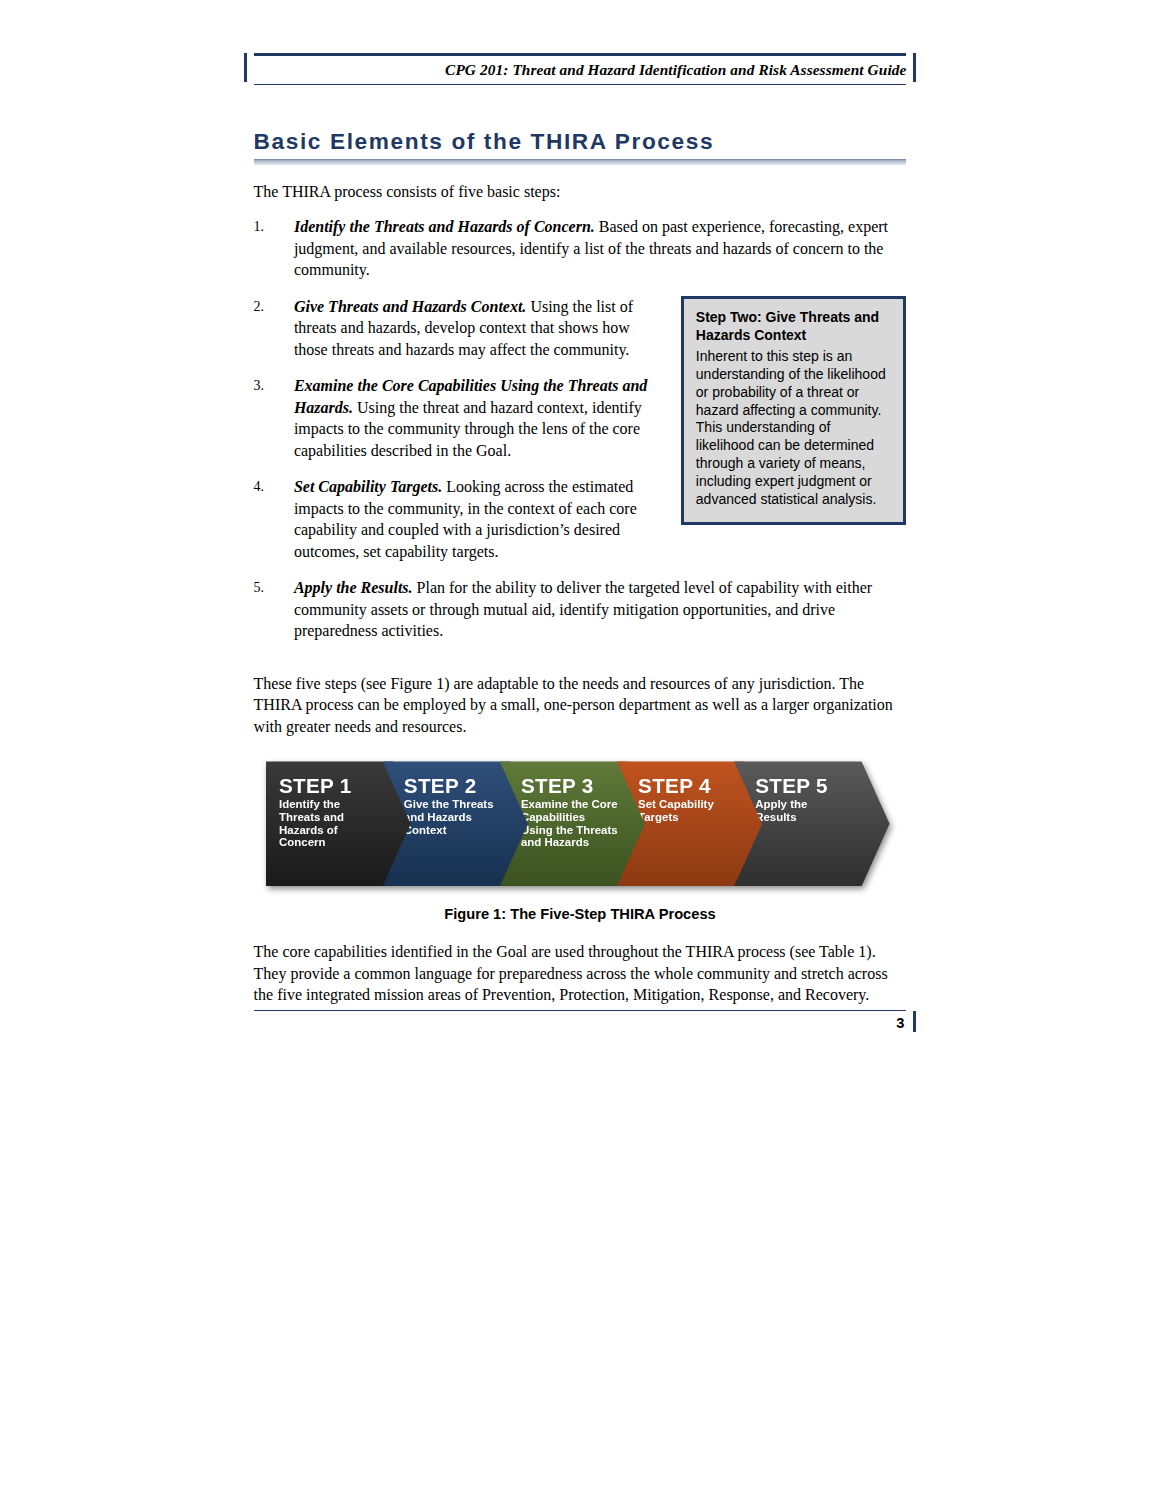CPG 201: Threat and Hazard Identification and Risk Assessment Guide
Basic Elements of the THIRA Process
The THIRA process consists of five basic steps:
Identify the Threats and Hazards of Concern. Based on past experience, forecasting, expert judgment, and available resources, identify a list of the threats and hazards of concern to the community.
Step Two: Give Threats and Hazards Context
Inherent to this step is an understanding of the likelihood or probability of a threat or hazard affecting a community. This understanding of likelihood can be determined through a variety of means, including expert judgment or advanced statistical analysis.
Give Threats and Hazards Context. Using the list of threats and hazards, develop context that shows how those threats and hazards may affect the community.
Examine the Core Capabilities Using the Threats and Hazards. Using the threat and hazard context, identify impacts to the community through the lens of the core capabilities described in the Goal.
Set Capability Targets. Looking across the estimated impacts to the community, in the context of each core capability and coupled with a jurisdiction’s desired outcomes, set capability targets.
Apply the Results. Plan for the ability to deliver the targeted level of capability with either community assets or through mutual aid, identify mitigation opportunities, and drive preparedness activities.
These five steps (see Figure 1) are adaptable to the needs and resources of any jurisdiction. The THIRA process can be employed by a small, one-person department as well as a larger organization with greater needs and resources.
STEP 1 Identify the
Threats and
Hazards of
Concern
STEP 2 Give the Threats
and Hazards
Context
STEP 3 Examine the Core
Capabilities
Using the Threats
and Hazards
STEP 4 Set Capability
Targets
STEP 5 Apply the
Results
Figure 1: The Five-Step THIRA Process
The core capabilities identified in the Goal are used throughout the THIRA process (see Table 1). They provide a common language for preparedness across the whole community and stretch across the five integrated mission areas of Prevention, Protection, Mitigation, Response, and Recovery.
3